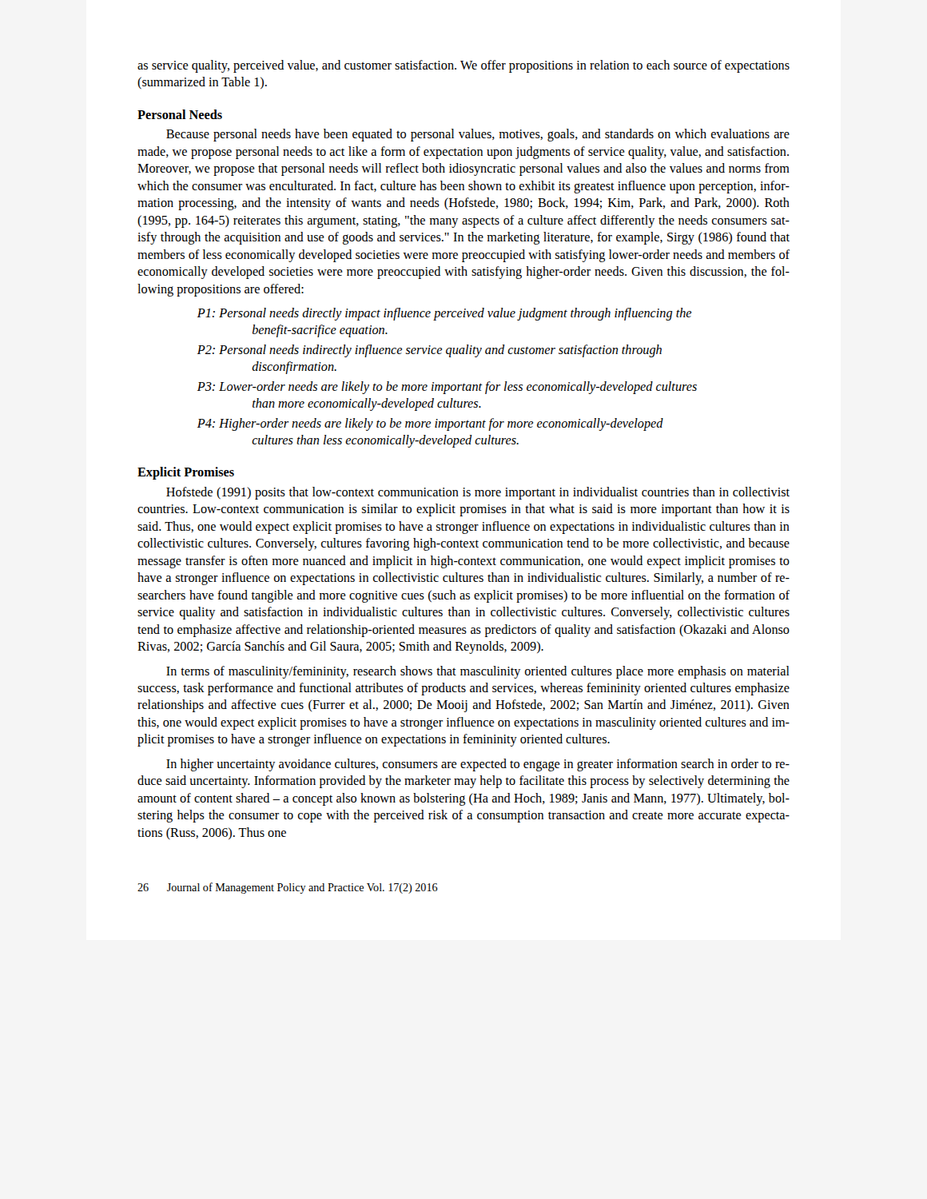as service quality, perceived value, and customer satisfaction. We offer propositions in relation to each source of expectations (summarized in Table 1).
Personal Needs
Because personal needs have been equated to personal values, motives, goals, and standards on which evaluations are made, we propose personal needs to act like a form of expectation upon judgments of service quality, value, and satisfaction. Moreover, we propose that personal needs will reflect both idiosyncratic personal values and also the values and norms from which the consumer was enculturated. In fact, culture has been shown to exhibit its greatest influence upon perception, information processing, and the intensity of wants and needs (Hofstede, 1980; Bock, 1994; Kim, Park, and Park, 2000). Roth (1995, pp. 164-5) reiterates this argument, stating, "the many aspects of a culture affect differently the needs consumers satisfy through the acquisition and use of goods and services." In the marketing literature, for example, Sirgy (1986) found that members of less economically developed societies were more preoccupied with satisfying lower-order needs and members of economically developed societies were more preoccupied with satisfying higher-order needs. Given this discussion, the following propositions are offered:
P1: Personal needs directly impact influence perceived value judgment through influencing the benefit-sacrifice equation.
P2: Personal needs indirectly influence service quality and customer satisfaction through disconfirmation.
P3: Lower-order needs are likely to be more important for less economically-developed cultures than more economically-developed cultures.
P4: Higher-order needs are likely to be more important for more economically-developed cultures than less economically-developed cultures.
Explicit Promises
Hofstede (1991) posits that low-context communication is more important in individualist countries than in collectivist countries. Low-context communication is similar to explicit promises in that what is said is more important than how it is said. Thus, one would expect explicit promises to have a stronger influence on expectations in individualistic cultures than in collectivistic cultures. Conversely, cultures favoring high-context communication tend to be more collectivistic, and because message transfer is often more nuanced and implicit in high-context communication, one would expect implicit promises to have a stronger influence on expectations in collectivistic cultures than in individualistic cultures. Similarly, a number of researchers have found tangible and more cognitive cues (such as explicit promises) to be more influential on the formation of service quality and satisfaction in individualistic cultures than in collectivistic cultures. Conversely, collectivistic cultures tend to emphasize affective and relationship-oriented measures as predictors of quality and satisfaction (Okazaki and Alonso Rivas, 2002; García Sanchís and Gil Saura, 2005; Smith and Reynolds, 2009).
In terms of masculinity/femininity, research shows that masculinity oriented cultures place more emphasis on material success, task performance and functional attributes of products and services, whereas femininity oriented cultures emphasize relationships and affective cues (Furrer et al., 2000; De Mooij and Hofstede, 2002; San Martín and Jiménez, 2011). Given this, one would expect explicit promises to have a stronger influence on expectations in masculinity oriented cultures and implicit promises to have a stronger influence on expectations in femininity oriented cultures.
In higher uncertainty avoidance cultures, consumers are expected to engage in greater information search in order to reduce said uncertainty. Information provided by the marketer may help to facilitate this process by selectively determining the amount of content shared – a concept also known as bolstering (Ha and Hoch, 1989; Janis and Mann, 1977). Ultimately, bolstering helps the consumer to cope with the perceived risk of a consumption transaction and create more accurate expectations (Russ, 2006). Thus one
26 Journal of Management Policy and Practice Vol. 17(2) 2016